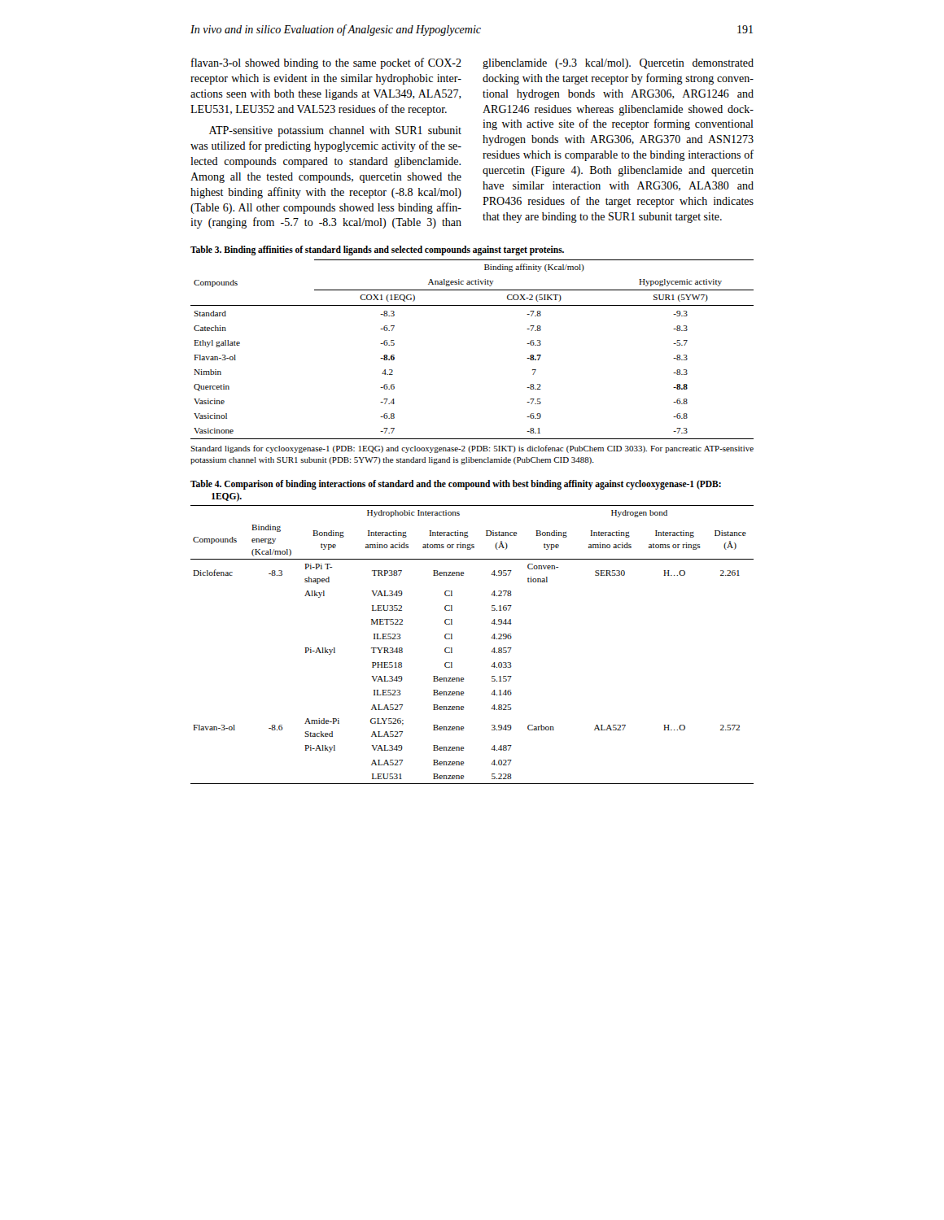In vivo and in silico Evaluation of Analgesic and Hypoglycemic 191
flavan-3-ol showed binding to the same pocket of COX-2 receptor which is evident in the similar hydrophobic interactions seen with both these ligands at VAL349, ALA527, LEU531, LEU352 and VAL523 residues of the receptor.
ATP-sensitive potassium channel with SUR1 subunit was utilized for predicting hypoglycemic activity of the selected compounds compared to standard glibenclamide. Among all the tested compounds, quercetin showed the highest binding affinity with the receptor (-8.8 kcal/mol) (Table 6). All other compounds showed less binding affinity (ranging from -5.7 to -8.3 kcal/mol) (Table 3) than glibenclamide (-9.3 kcal/mol). Quercetin demonstrated docking with the target receptor by forming strong conventional hydrogen bonds with ARG306, ARG1246 and ARG1246 residues whereas glibenclamide showed docking with active site of the receptor forming conventional hydrogen bonds with ARG306, ARG370 and ASN1273 residues which is comparable to the binding interactions of quercetin (Figure 4). Both glibenclamide and quercetin have similar interaction with ARG306, ALA380 and PRO436 residues of the target receptor which indicates that they are binding to the SUR1 subunit target site.
Table 3. Binding affinities of standard ligands and selected compounds against target proteins.
| | Binding affinity (Kcal/mol) |
| Compounds | Analgesic activity | Hypoglycemic activity |
| | COX1 (1EQG) | COX-2 (5IKT) | SUR1 (5YW7) |
| Standard | -8.3 | -7.8 | -9.3 |
| Catechin | -6.7 | -7.8 | -8.3 |
| Ethyl gallate | -6.5 | -6.3 | -5.7 |
| Flavan-3-ol | -8.6 | -8.7 | -8.3 |
| Nimbin | 4.2 | 7 | -8.3 |
| Quercetin | -6.6 | -8.2 | -8.8 |
| Vasicine | -7.4 | -7.5 | -6.8 |
| Vasicinol | -6.8 | -6.9 | -6.8 |
| Vasicinone | -7.7 | -8.1 | -7.3 |
Standard ligands for cyclooxygenase-1 (PDB: 1EQG) and cyclooxygenase-2 (PDB: 5IKT) is diclofenac (PubChem CID 3033). For pancreatic ATP-sensitive potassium channel with SUR1 subunit (PDB: 5YW7) the standard ligand is glibenclamide (PubChem CID 3488).
Table 4. Comparison of binding interactions of standard and the compound with best binding affinity against cyclooxygenase-1 (PDB: 1EQG).
| | | Hydrophobic Interactions | Hydrogen bond |
| Compounds | Binding energy (Kcal/mol) | Bonding type | Interacting amino acids | Interacting atoms or rings | Distance (Å) | Bonding type | Interacting amino acids | Interacting atoms or rings | Distance (Å) |
| Diclofenac | -8.3 | Pi-Pi T-shaped | TRP387 | Benzene | 4.957 | Conven-tional | SER530 | H…O | 2.261 |
| | | Alkyl | VAL349 | Cl | 4.278 | | | | |
| | | | LEU352 | Cl | 5.167 | | | | |
| | | | MET522 | Cl | 4.944 | | | | |
| | | | ILE523 | Cl | 4.296 | | | | |
| | | Pi-Alkyl | TYR348 | Cl | 4.857 | | | | |
| | | | PHE518 | Cl | 4.033 | | | | |
| | | | VAL349 | Benzene | 5.157 | | | | |
| | | | ILE523 | Benzene | 4.146 | | | | |
| | | | ALA527 | Benzene | 4.825 | | | | |
| Flavan-3-ol | -8.6 | Amide-Pi Stacked | GLY526; ALA527 | Benzene | 3.949 | Carbon | ALA527 | H…O | 2.572 |
| | | Pi-Alkyl | VAL349 | Benzene | 4.487 | | | | |
| | | | ALA527 | Benzene | 4.027 | | | | |
| | | | LEU531 | Benzene | 5.228 | | | | |